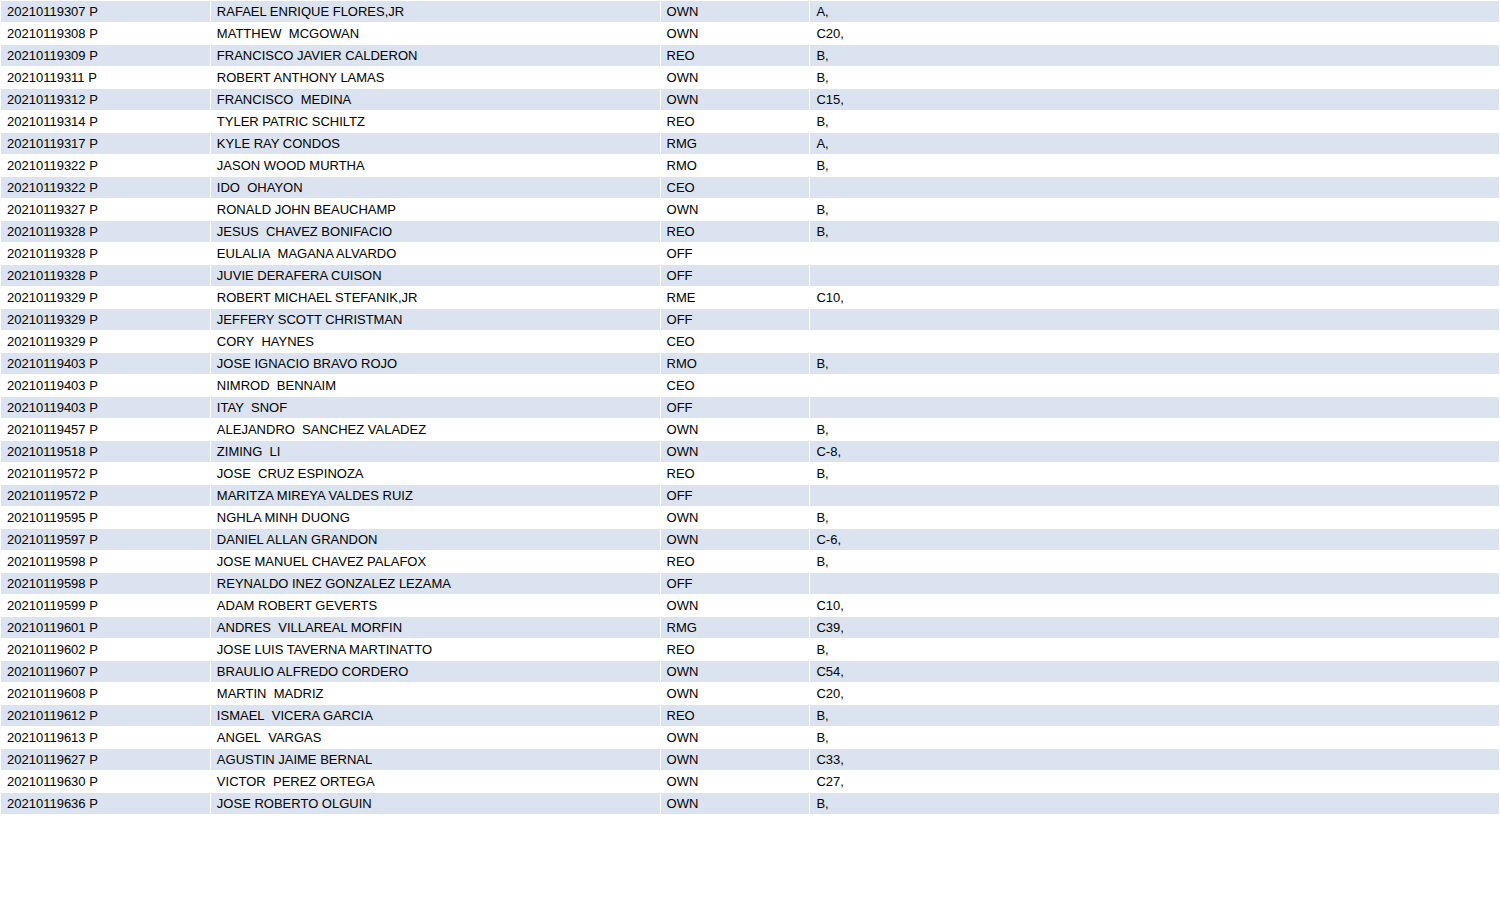| 20210119307 P | RAFAEL ENRIQUE FLORES,JR | OWN | A, |
| 20210119308 P | MATTHEW MCGOWAN | OWN | C20, |
| 20210119309 P | FRANCISCO JAVIER CALDERON | REO | B, |
| 20210119311 P | ROBERT ANTHONY LAMAS | OWN | B, |
| 20210119312 P | FRANCISCO MEDINA | OWN | C15, |
| 20210119314 P | TYLER PATRIC SCHILTZ | REO | B, |
| 20210119317 P | KYLE RAY CONDOS | RMG | A, |
| 20210119322 P | JASON WOOD MURTHA | RMO | B, |
| 20210119322 P | IDO OHAYON | CEO | |
| 20210119327 P | RONALD JOHN BEAUCHAMP | OWN | B, |
| 20210119328 P | JESUS CHAVEZ BONIFACIO | REO | B, |
| 20210119328 P | EULALIA MAGANA ALVARDO | OFF | |
| 20210119328 P | JUVIE DERAFERA CUISON | OFF | |
| 20210119329 P | ROBERT MICHAEL STEFANIK,JR | RME | C10, |
| 20210119329 P | JEFFERY SCOTT CHRISTMAN | OFF | |
| 20210119329 P | CORY HAYNES | CEO | |
| 20210119403 P | JOSE IGNACIO BRAVO ROJO | RMO | B, |
| 20210119403 P | NIMROD BENNAIM | CEO | |
| 20210119403 P | ITAY SNOF | OFF | |
| 20210119457 P | ALEJANDRO SANCHEZ VALADEZ | OWN | B, |
| 20210119518 P | ZIMING LI | OWN | C-8, |
| 20210119572 P | JOSE CRUZ ESPINOZA | REO | B, |
| 20210119572 P | MARITZA MIREYA VALDES RUIZ | OFF | |
| 20210119595 P | NGHLA MINH DUONG | OWN | B, |
| 20210119597 P | DANIEL ALLAN GRANDON | OWN | C-6, |
| 20210119598 P | JOSE MANUEL CHAVEZ PALAFOX | REO | B, |
| 20210119598 P | REYNALDO INEZ GONZALEZ LEZAMA | OFF | |
| 20210119599 P | ADAM ROBERT GEVERTS | OWN | C10, |
| 20210119601 P | ANDRES VILLAREAL MORFIN | RMG | C39, |
| 20210119602 P | JOSE LUIS TAVERNA MARTINATTO | REO | B, |
| 20210119607 P | BRAULIO ALFREDO CORDERO | OWN | C54, |
| 20210119608 P | MARTIN MADRIZ | OWN | C20, |
| 20210119612 P | ISMAEL VICERA GARCIA | REO | B, |
| 20210119613 P | ANGEL VARGAS | OWN | B, |
| 20210119627 P | AGUSTIN JAIME BERNAL | OWN | C33, |
| 20210119630 P | VICTOR PEREZ ORTEGA | OWN | C27, |
| 20210119636 P | JOSE ROBERTO OLGUIN | OWN | B, |